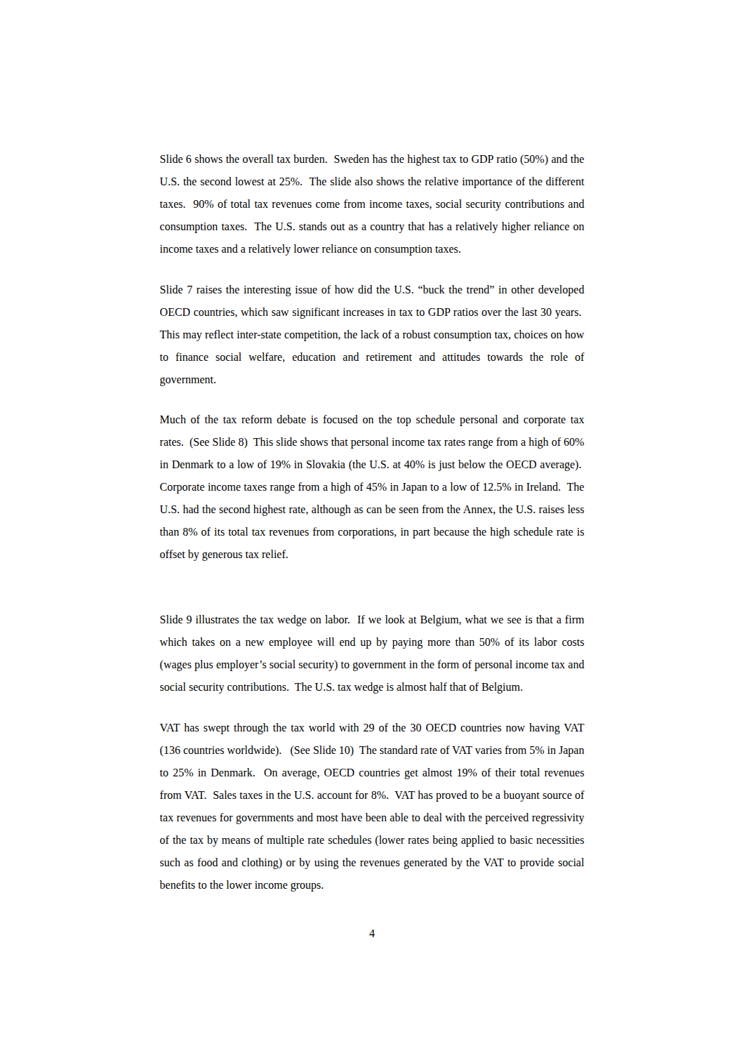Slide 6 shows the overall tax burden. Sweden has the highest tax to GDP ratio (50%) and the U.S. the second lowest at 25%. The slide also shows the relative importance of the different taxes. 90% of total tax revenues come from income taxes, social security contributions and consumption taxes. The U.S. stands out as a country that has a relatively higher reliance on income taxes and a relatively lower reliance on consumption taxes.
Slide 7 raises the interesting issue of how did the U.S. “buck the trend” in other developed OECD countries, which saw significant increases in tax to GDP ratios over the last 30 years. This may reflect inter-state competition, the lack of a robust consumption tax, choices on how to finance social welfare, education and retirement and attitudes towards the role of government.
Much of the tax reform debate is focused on the top schedule personal and corporate tax rates. (See Slide 8) This slide shows that personal income tax rates range from a high of 60% in Denmark to a low of 19% in Slovakia (the U.S. at 40% is just below the OECD average). Corporate income taxes range from a high of 45% in Japan to a low of 12.5% in Ireland. The U.S. had the second highest rate, although as can be seen from the Annex, the U.S. raises less than 8% of its total tax revenues from corporations, in part because the high schedule rate is offset by generous tax relief.
Slide 9 illustrates the tax wedge on labor. If we look at Belgium, what we see is that a firm which takes on a new employee will end up by paying more than 50% of its labor costs (wages plus employer’s social security) to government in the form of personal income tax and social security contributions. The U.S. tax wedge is almost half that of Belgium.
VAT has swept through the tax world with 29 of the 30 OECD countries now having VAT (136 countries worldwide). (See Slide 10) The standard rate of VAT varies from 5% in Japan to 25% in Denmark. On average, OECD countries get almost 19% of their total revenues from VAT. Sales taxes in the U.S. account for 8%. VAT has proved to be a buoyant source of tax revenues for governments and most have been able to deal with the perceived regressivity of the tax by means of multiple rate schedules (lower rates being applied to basic necessities such as food and clothing) or by using the revenues generated by the VAT to provide social benefits to the lower income groups.
4